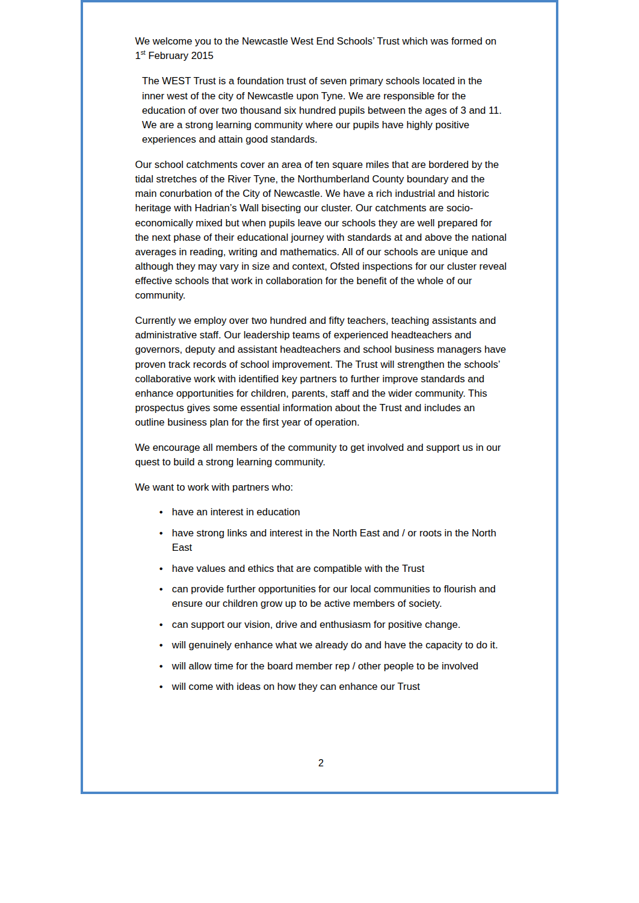We welcome you to the Newcastle West End Schools’ Trust which was formed on 1st February 2015
The WEST Trust is a foundation trust of seven primary schools located in the inner west of the city of Newcastle upon Tyne. We are responsible for the education of over two thousand six hundred pupils between the ages of 3 and 11. We are a strong learning community where our pupils have highly positive experiences and attain good standards.
Our school catchments cover an area of ten square miles that are bordered by the tidal stretches of the River Tyne, the Northumberland County boundary and the main conurbation of the City of Newcastle. We have a rich industrial and historic heritage with Hadrian’s Wall bisecting our cluster. Our catchments are socio-economically mixed but when pupils leave our schools they are well prepared for the next phase of their educational journey with standards at and above the national averages in reading, writing and mathematics. All of our schools are unique and although they may vary in size and context, Ofsted inspections for our cluster reveal effective schools that work in collaboration for the benefit of the whole of our community.
Currently we employ over two hundred and fifty teachers, teaching assistants and administrative staff. Our leadership teams of experienced headteachers and governors, deputy and assistant headteachers and school business managers have proven track records of school improvement. The Trust will strengthen the schools’ collaborative work with identified key partners to further improve standards and enhance opportunities for children, parents, staff and the wider community. This prospectus gives some essential information about the Trust and includes an outline business plan for the first year of operation.
We encourage all members of the community to get involved and support us in our quest to build a strong learning community.
We want to work with partners who:
have an interest in education
have strong links and interest in the North East and / or roots in the North East
have values and ethics that are compatible with the Trust
can provide further opportunities for our local communities to flourish and ensure our children grow up to be active members of society.
can support our vision, drive and enthusiasm for positive change.
will genuinely enhance what we already do and have the capacity to do it.
will allow time for the board member rep / other people to be involved
will come with ideas on how they can enhance our Trust
2